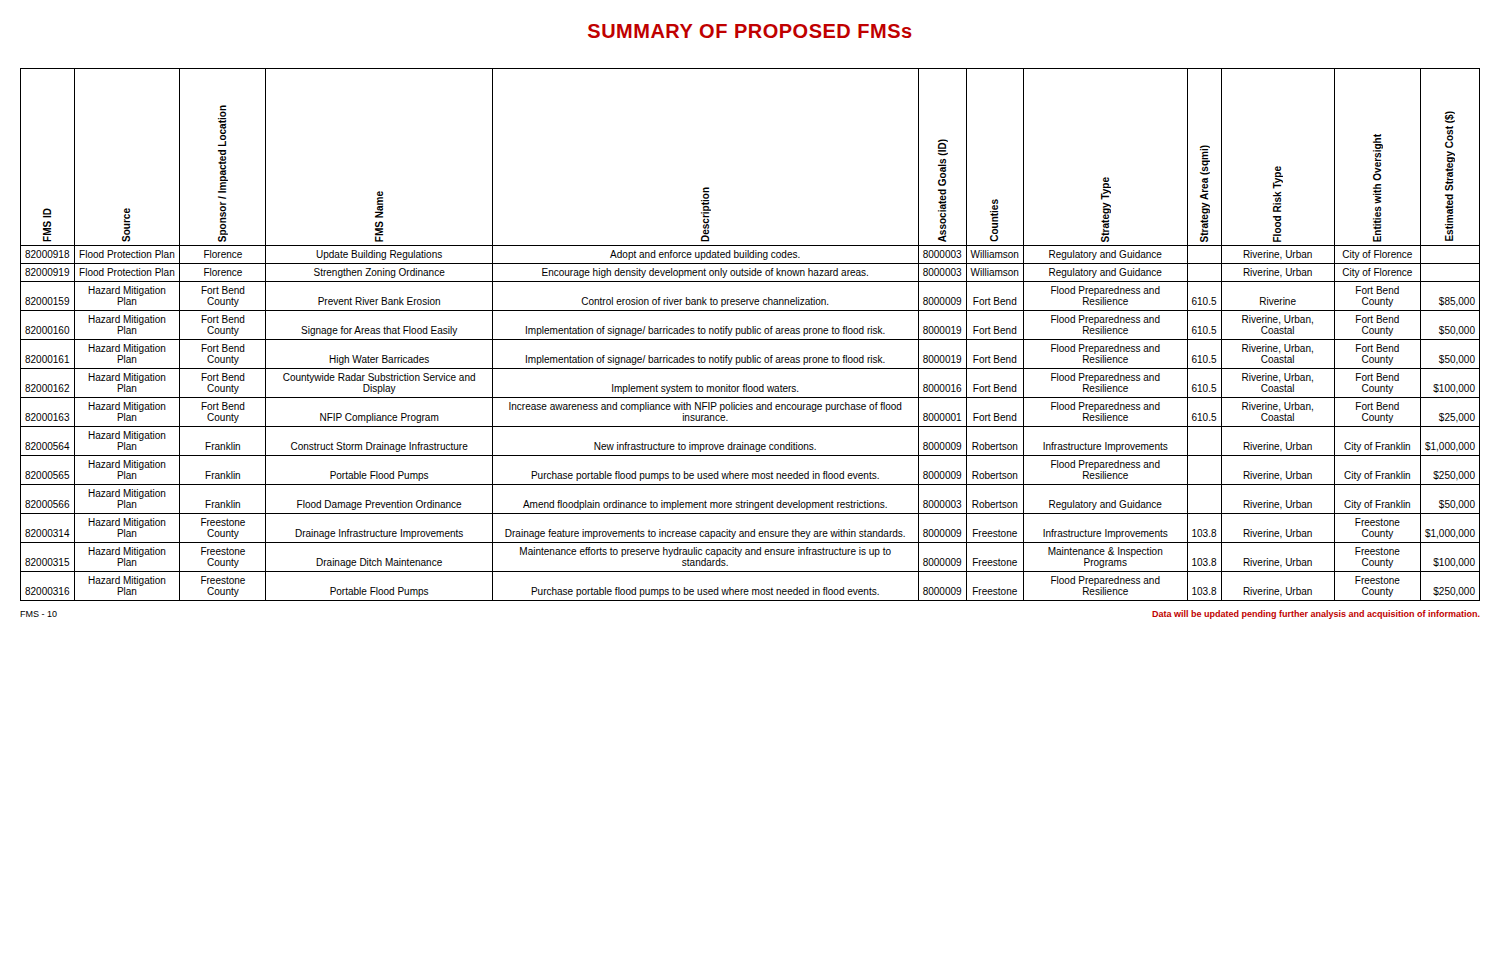SUMMARY OF PROPOSED FMSs
| FMS ID | Source | Sponsor / Impacted Location | FMS Name | Description | Associated Goals (ID) | Counties | Strategy Type | Strategy Area (sqmi) | Flood Risk Type | Entities with Oversight | Estimated Strategy Cost ($) |
| --- | --- | --- | --- | --- | --- | --- | --- | --- | --- | --- | --- |
| 82000918 | Flood Protection Plan | Florence | Update Building Regulations | Adopt and enforce updated building codes. | 8000003 | Williamson | Regulatory and Guidance | | Riverine, Urban | City of Florence | |
| 82000919 | Flood Protection Plan | Florence | Strengthen Zoning Ordinance | Encourage high density development only outside of known hazard areas. | 8000003 | Williamson | Regulatory and Guidance | | Riverine, Urban | City of Florence | |
| 82000159 | Hazard Mitigation Plan | Fort Bend County | Prevent River Bank Erosion | Control erosion of river bank to preserve channelization. | 8000009 | Fort Bend | Flood Preparedness and Resilience | 610.5 | Riverine | Fort Bend County | $85,000 |
| 82000160 | Hazard Mitigation Plan | Fort Bend County | Signage for Areas that Flood Easily | Implementation of signage/ barricades to notify public of areas prone to flood risk. | 8000019 | Fort Bend | Flood Preparedness and Resilience | 610.5 | Riverine, Urban, Coastal | Fort Bend County | $50,000 |
| 82000161 | Hazard Mitigation Plan | Fort Bend County | High Water Barricades | Implementation of signage/ barricades to notify public of areas prone to flood risk. | 8000019 | Fort Bend | Flood Preparedness and Resilience | 610.5 | Riverine, Urban, Coastal | Fort Bend County | $50,000 |
| 82000162 | Hazard Mitigation Plan | Fort Bend County | Countywide Radar Substriction Service and Display | Implement system to monitor flood waters. | 8000016 | Fort Bend | Flood Preparedness and Resilience | 610.5 | Riverine, Urban, Coastal | Fort Bend County | $100,000 |
| 82000163 | Hazard Mitigation Plan | Fort Bend County | NFIP Compliance Program | Increase awareness and compliance with NFIP policies and encourage purchase of flood insurance. | 8000001 | Fort Bend | Flood Preparedness and Resilience | 610.5 | Riverine, Urban, Coastal | Fort Bend County | $25,000 |
| 82000564 | Hazard Mitigation Plan | Franklin | Construct Storm Drainage Infrastructure | New infrastructure to improve drainage conditions. | 8000009 | Robertson | Infrastructure Improvements | | Riverine, Urban | City of Franklin | $1,000,000 |
| 82000565 | Hazard Mitigation Plan | Franklin | Portable Flood Pumps | Purchase portable flood pumps to be used where most needed in flood events. | 8000009 | Robertson | Flood Preparedness and Resilience | | Riverine, Urban | City of Franklin | $250,000 |
| 82000566 | Hazard Mitigation Plan | Franklin | Flood Damage Prevention Ordinance | Amend floodplain ordinance to implement more stringent development restrictions. | 8000003 | Robertson | Regulatory and Guidance | | Riverine, Urban | City of Franklin | $50,000 |
| 82000314 | Hazard Mitigation Plan | Freestone County | Drainage Infrastructure Improvements | Drainage feature improvements to increase capacity and ensure they are within standards. | 8000009 | Freestone | Infrastructure Improvements | 103.8 | Riverine, Urban | Freestone County | $1,000,000 |
| 82000315 | Hazard Mitigation Plan | Freestone County | Drainage Ditch Maintenance | Maintenance efforts to preserve hydraulic capacity and ensure infrastructure is up to standards. | 8000009 | Freestone | Maintenance & Inspection Programs | 103.8 | Riverine, Urban | Freestone County | $100,000 |
| 82000316 | Hazard Mitigation Plan | Freestone County | Portable Flood Pumps | Purchase portable flood pumps to be used where most needed in flood events. | 8000009 | Freestone | Flood Preparedness and Resilience | 103.8 | Riverine, Urban | Freestone County | $250,000 |
FMS - 10 Data will be updated pending further analysis and acquisition of information.